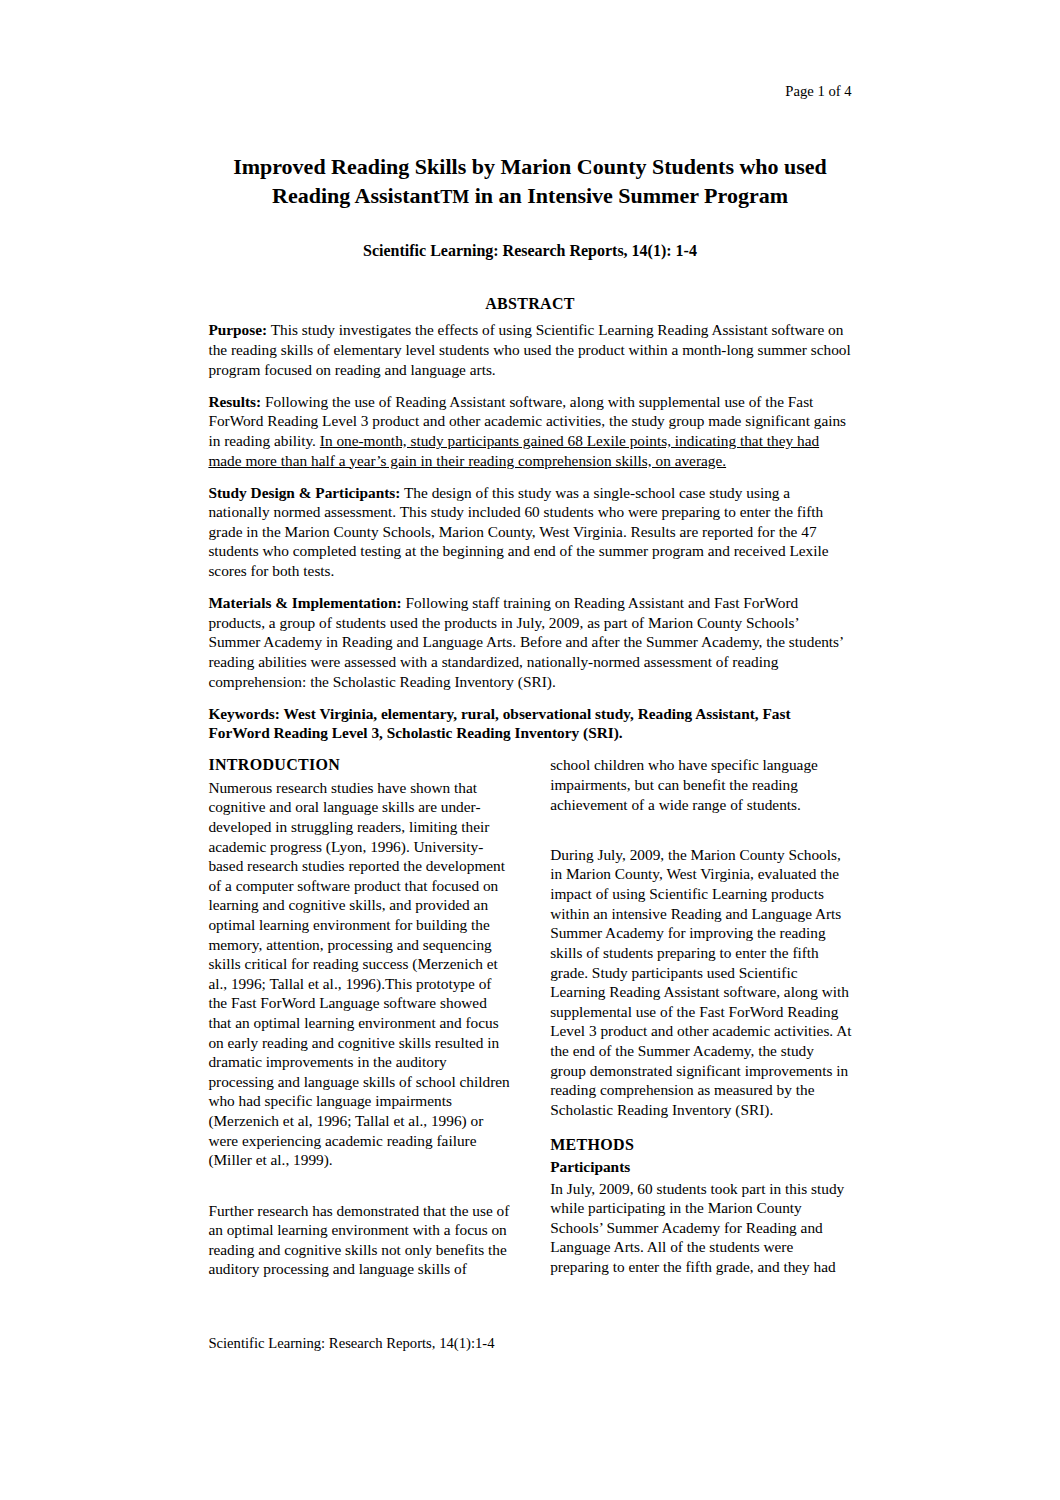Page 1 of 4
Improved Reading Skills by Marion County Students who used
Reading AssistantTM in an Intensive Summer Program
Scientific Learning: Research Reports, 14(1): 1-4
ABSTRACT
Purpose: This study investigates the effects of using Scientific Learning Reading Assistant software on the reading skills of elementary level students who used the product within a month-long summer school program focused on reading and language arts.
Results: Following the use of Reading Assistant software, along with supplemental use of the Fast ForWord Reading Level 3 product and other academic activities, the study group made significant gains in reading ability. In one-month, study participants gained 68 Lexile points, indicating that they had made more than half a year’s gain in their reading comprehension skills, on average.
Study Design & Participants: The design of this study was a single-school case study using a nationally normed assessment. This study included 60 students who were preparing to enter the fifth grade in the Marion County Schools, Marion County, West Virginia. Results are reported for the 47 students who completed testing at the beginning and end of the summer program and received Lexile scores for both tests.
Materials & Implementation: Following staff training on Reading Assistant and Fast ForWord products, a group of students used the products in July, 2009, as part of Marion County Schools’ Summer Academy in Reading and Language Arts. Before and after the Summer Academy, the students’ reading abilities were assessed with a standardized, nationally-normed assessment of reading comprehension: the Scholastic Reading Inventory (SRI).
Keywords: West Virginia, elementary, rural, observational study, Reading Assistant, Fast ForWord Reading Level 3, Scholastic Reading Inventory (SRI).
INTRODUCTION
Numerous research studies have shown that cognitive and oral language skills are under-developed in struggling readers, limiting their academic progress (Lyon, 1996). University-based research studies reported the development of a computer software product that focused on learning and cognitive skills, and provided an optimal learning environment for building the memory, attention, processing and sequencing skills critical for reading success (Merzenich et al., 1996; Tallal et al., 1996).This prototype of the Fast ForWord Language software showed that an optimal learning environment and focus on early reading and cognitive skills resulted in dramatic improvements in the auditory processing and language skills of school children who had specific language impairments (Merzenich et al, 1996; Tallal et al., 1996) or were experiencing academic reading failure (Miller et al., 1999).
Further research has demonstrated that the use of an optimal learning environment with a focus on reading and cognitive skills not only benefits the auditory processing and language skills of school children who have specific language impairments, but can benefit the reading achievement of a wide range of students.
During July, 2009, the Marion County Schools, in Marion County, West Virginia, evaluated the impact of using Scientific Learning products within an intensive Reading and Language Arts Summer Academy for improving the reading skills of students preparing to enter the fifth grade. Study participants used Scientific Learning Reading Assistant software, along with supplemental use of the Fast ForWord Reading Level 3 product and other academic activities. At the end of the Summer Academy, the study group demonstrated significant improvements in reading comprehension as measured by the Scholastic Reading Inventory (SRI).
METHODS
Participants
In July, 2009, 60 students took part in this study while participating in the Marion County Schools’ Summer Academy for Reading and Language Arts. All of the students were preparing to enter the fifth grade, and they had
Scientific Learning: Research Reports, 14(1):1-4